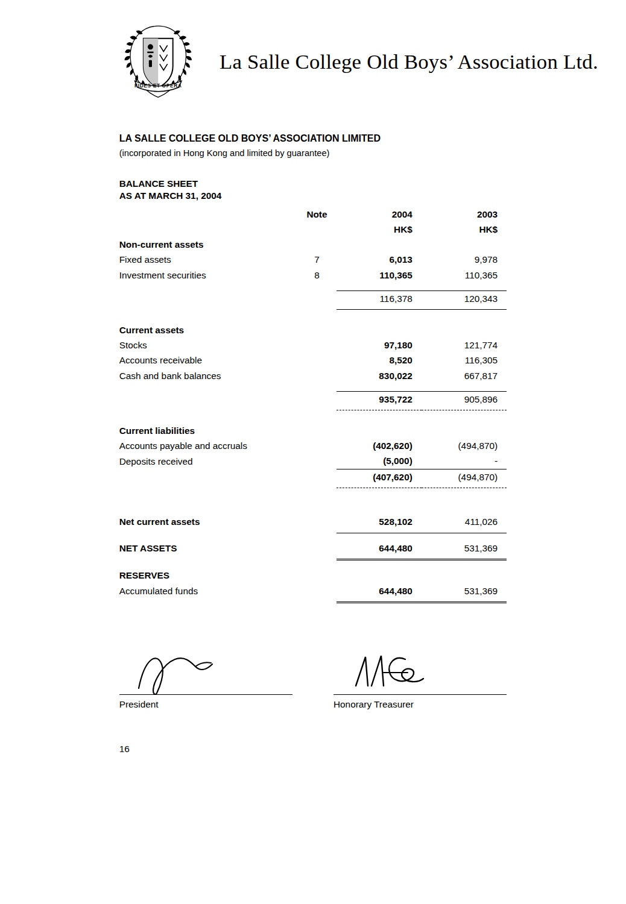FIDES ET OPERA
La Salle College Old Boys’ Association Ltd.
LA SALLE COLLEGE OLD BOYS’ ASSOCIATION LIMITED
(incorporated in Hong Kong and limited by guarantee)
BALANCE SHEET
AS AT MARCH 31, 2004
| | Note | 2004 | 2003 |
| --- | --- | --- | --- |
| | | HK$ | HK$ |
| Non-current assets | | | |
| Fixed assets | 7 | 6,013 | 9,978 |
| Investment securities | 8 | 110,365 | 110,365 |
| | | 116,378 | 120,343 |
| Current assets | | | |
| Stocks | | 97,180 | 121,774 |
| Accounts receivable | | 8,520 | 116,305 |
| Cash and bank balances | | 830,022 | 667,817 |
| | | 935,722 | 905,896 |
| Current liabilities | | | |
| Accounts payable and accruals | | (402,620) | (494,870) |
| Deposits received | | (5,000) | - |
| | | (407,620) | (494,870) |
| Net current assets | | 528,102 | 411,026 |
| NET ASSETS | | 644,480 | 531,369 |
| RESERVES | | | |
| Accumulated funds | | 644,480 | 531,369 |
President
Honorary Treasurer
16